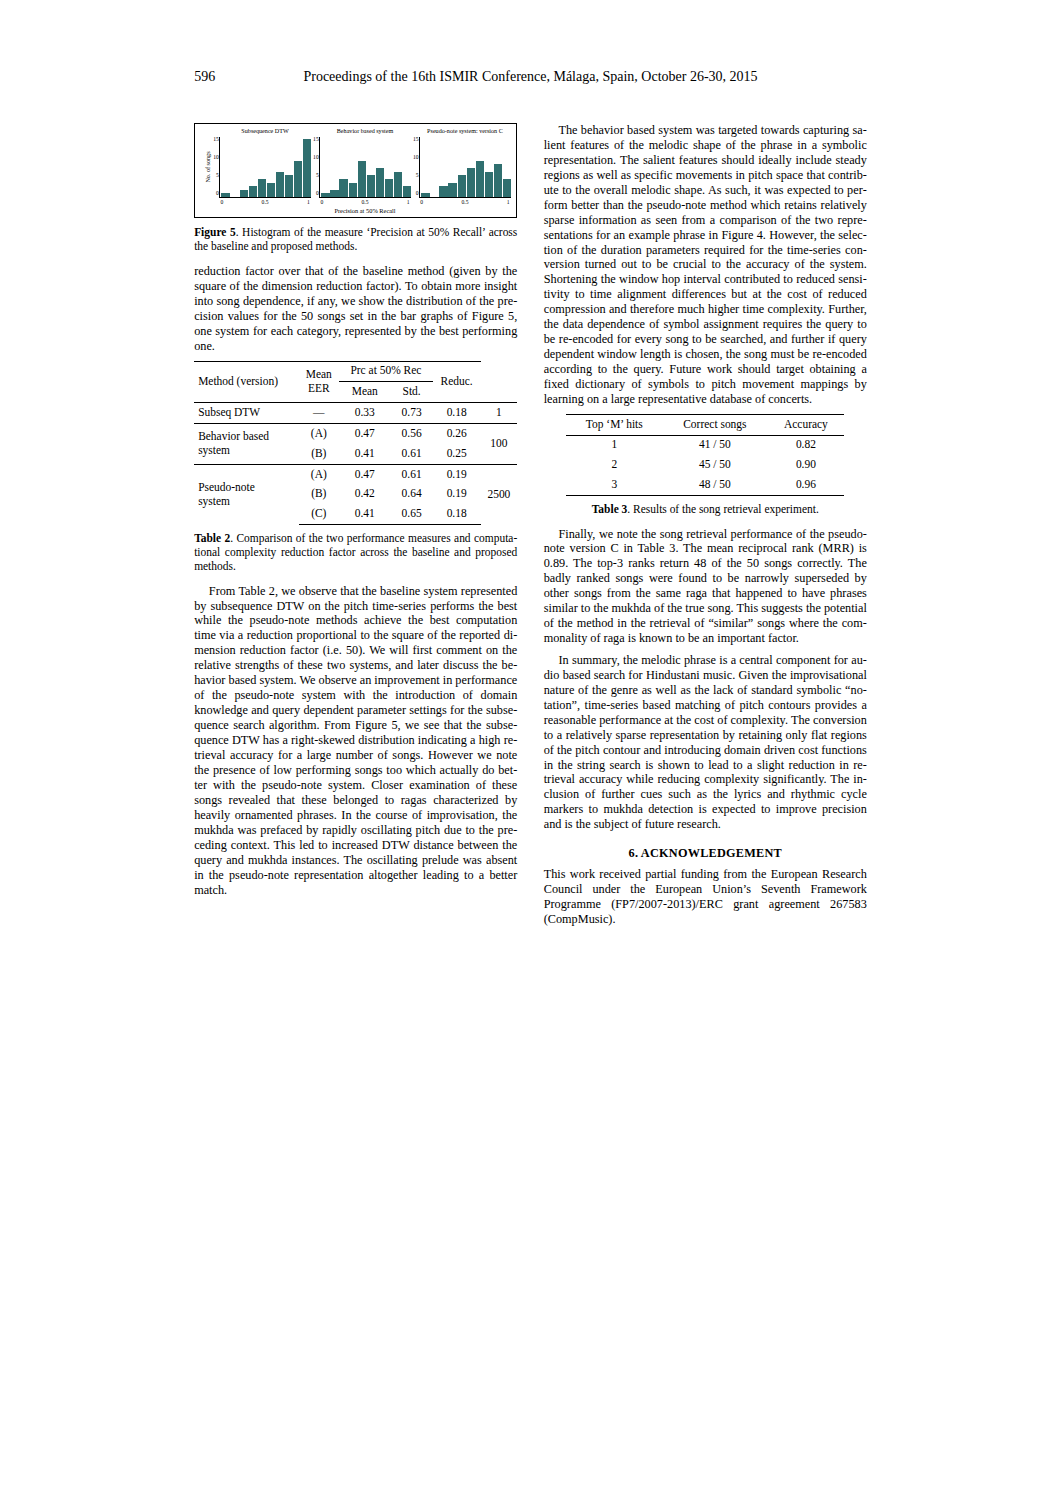596
Proceedings of the 16th ISMIR Conference, Málaga, Spain, October 26-30, 2015
Subsequence DTW
151050
No. of songs
00.51
Behavior based system
151050
00.51
Pseudo-note system: version C
151050
00.51
Precision at 50% Recall
Figure 5. Histogram of the measure ‘Precision at 50% Recall’ across the baseline and proposed methods.
reduction factor over that of the baseline method (given by the square of the dimension reduction factor). To obtain more insight into song dependence, if any, we show the distribution of the precision values for the 50 songs set in the bar graphs of Figure 5, one system for each category, represented by the best performing one.
| Method (version) | Mean EER | Prc at 50% Rec | Reduc. |
| Mean | Std. |
| Subseq DTW | — | 0.33 | 0.73 | 0.18 | 1 |
| Behavior based system | (A) | 0.47 | 0.56 | 0.26 | 100 |
| (B) | 0.41 | 0.61 | 0.25 |
| Pseudo-note system | (A) | 0.47 | 0.61 | 0.19 | 2500 |
| (B) | 0.42 | 0.64 | 0.19 |
| (C) | 0.41 | 0.65 | 0.18 |
Table 2. Comparison of the two performance measures and computational complexity reduction factor across the baseline and proposed methods.
From Table 2, we observe that the baseline system represented by subsequence DTW on the pitch time-series performs the best while the pseudo-note methods achieve the best computation time via a reduction proportional to the square of the reported dimension reduction factor (i.e. 50). We will first comment on the relative strengths of these two systems, and later discuss the behavior based system. We observe an improvement in performance of the pseudo-note system with the introduction of domain knowledge and query dependent parameter settings for the subsequence search algorithm. From Figure 5, we see that the subsequence DTW has a right-skewed distribution indicating a high retrieval accuracy for a large number of songs. However we note the presence of low performing songs too which actually do better with the pseudo-note system. Closer examination of these songs revealed that these belonged to ragas characterized by heavily ornamented phrases. In the course of improvisation, the mukhda was prefaced by rapidly oscillating pitch due to the preceding context. This led to increased DTW distance between the query and mukhda instances. The oscillating prelude was absent in the pseudo-note representation altogether leading to a better match.
The behavior based system was targeted towards capturing salient features of the melodic shape of the phrase in a symbolic representation. The salient features should ideally include steady regions as well as specific movements in pitch space that contribute to the overall melodic shape. As such, it was expected to perform better than the pseudo-note method which retains relatively sparse information as seen from a comparison of the two representations for an example phrase in Figure 4. However, the selection of the duration parameters required for the time-series conversion turned out to be crucial to the accuracy of the system. Shortening the window hop interval contributed to reduced sensitivity to time alignment differences but at the cost of reduced compression and therefore much higher time complexity. Further, the data dependence of symbol assignment requires the query to be re-encoded for every song to be searched, and further if query dependent window length is chosen, the song must be re-encoded according to the query. Future work should target obtaining a fixed dictionary of symbols to pitch movement mappings by learning on a large representative database of concerts.
| Top ‘M’ hits | Correct songs | Accuracy |
| 1 | 41 / 50 | 0.82 |
| 2 | 45 / 50 | 0.90 |
| 3 | 48 / 50 | 0.96 |
Table 3. Results of the song retrieval experiment.
Finally, we note the song retrieval performance of the pseudo-note version C in Table 3. The mean reciprocal rank (MRR) is 0.89. The top-3 ranks return 48 of the 50 songs correctly. The badly ranked songs were found to be narrowly superseded by other songs from the same raga that happened to have phrases similar to the mukhda of the true song. This suggests the potential of the method in the retrieval of “similar” songs where the commonality of raga is known to be an important factor.
In summary, the melodic phrase is a central component for audio based search for Hindustani music. Given the improvisational nature of the genre as well as the lack of standard symbolic “notation”, time-series based matching of pitch contours provides a reasonable performance at the cost of complexity. The conversion to a relatively sparse representation by retaining only flat regions of the pitch contour and introducing domain driven cost functions in the string search is shown to lead to a slight reduction in retrieval accuracy while reducing complexity significantly. The inclusion of further cues such as the lyrics and rhythmic cycle markers to mukhda detection is expected to improve precision and is the subject of future research.
6. Acknowledgement
This work received partial funding from the European Research Council under the European Union’s Seventh Framework Programme (FP7/2007-2013)/ERC grant agreement 267583 (CompMusic).